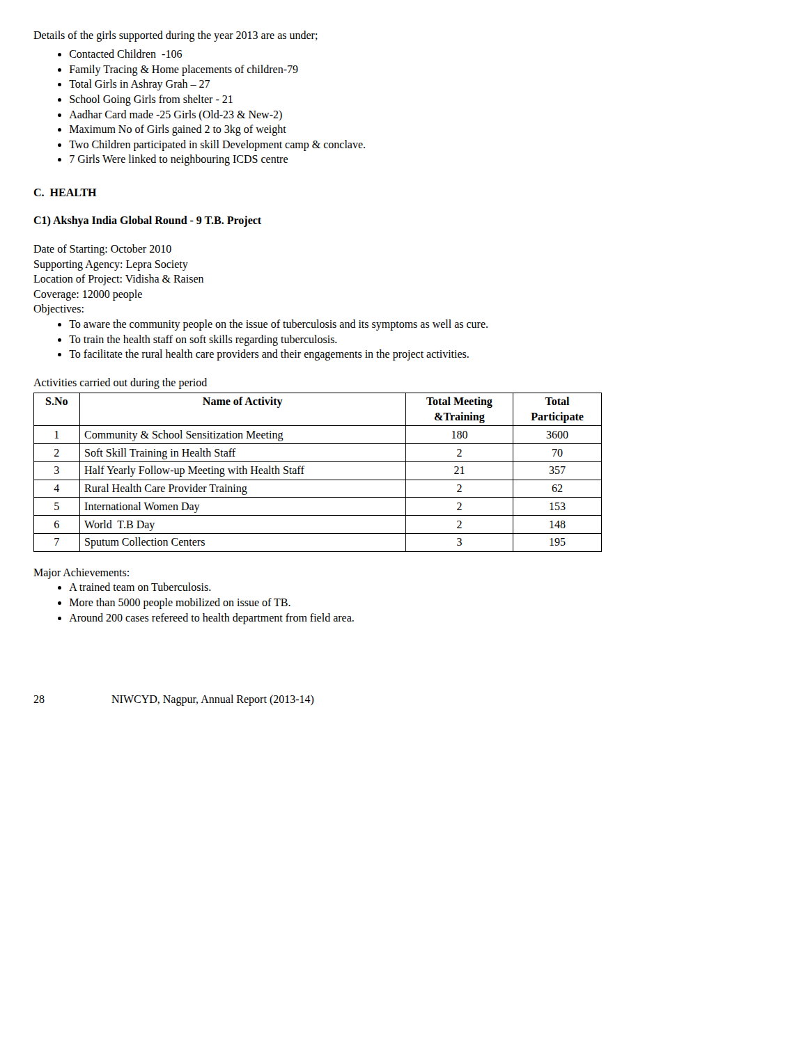Details of the girls supported during the year 2013 are as under;
Contacted Children -106
Family Tracing & Home placements of children-79
Total Girls in Ashray Grah – 27
School Going Girls from shelter - 21
Aadhar Card made -25 Girls (Old-23 & New-2)
Maximum No of Girls gained 2 to 3kg of weight
Two Children participated in skill Development camp & conclave.
7 Girls Were linked to neighbouring ICDS centre
C. HEALTH
C1) Akshya India Global Round - 9 T.B. Project
Date of Starting: October 2010
Supporting Agency: Lepra Society
Location of Project: Vidisha & Raisen
Coverage: 12000 people
Objectives:
To aware the community people on the issue of tuberculosis and its symptoms as well as cure.
To train the health staff on soft skills regarding tuberculosis.
To facilitate the rural health care providers and their engagements in the project activities.
Activities carried out during the period
| S.No | Name of Activity | Total Meeting &Training | Total Participate |
| --- | --- | --- | --- |
| 1 | Community & School Sensitization Meeting | 180 | 3600 |
| 2 | Soft Skill Training in Health Staff | 2 | 70 |
| 3 | Half Yearly Follow-up Meeting with Health Staff | 21 | 357 |
| 4 | Rural Health Care Provider Training | 2 | 62 |
| 5 | International Women Day | 2 | 153 |
| 6 | World T.B Day | 2 | 148 |
| 7 | Sputum Collection Centers | 3 | 195 |
Major Achievements:
A trained team on Tuberculosis.
More than 5000 people mobilized on issue of TB.
Around 200 cases refereed to health department from field area.
28 NIWCYD, Nagpur, Annual Report (2013-14)